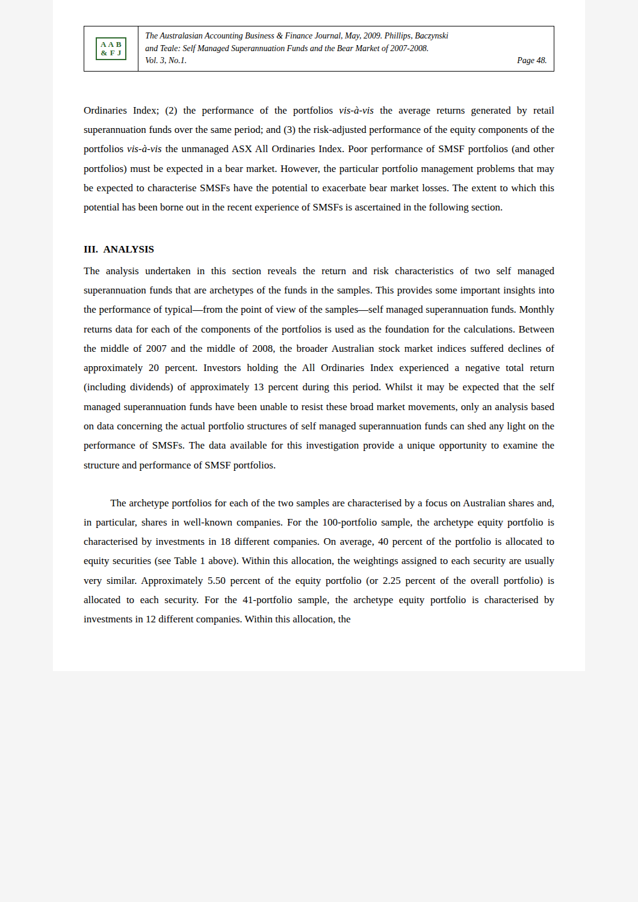A A B & F J
The Australasian Accounting Business & Finance Journal, May, 2009. Phillips, Baczynski
and Teale: Self Managed Superannuation Funds and the Bear Market of 2007-2008.
Vol. 3, No.1. Page 48.
Ordinaries Index; (2) the performance of the portfolios vis-à-vis the average returns generated by retail superannuation funds over the same period; and (3) the risk-adjusted performance of the equity components of the portfolios vis-à-vis the unmanaged ASX All Ordinaries Index. Poor performance of SMSF portfolios (and other portfolios) must be expected in a bear market. However, the particular portfolio management problems that may be expected to characterise SMSFs have the potential to exacerbate bear market losses. The extent to which this potential has been borne out in the recent experience of SMSFs is ascertained in the following section.
III. Analysis
The analysis undertaken in this section reveals the return and risk characteristics of two self managed superannuation funds that are archetypes of the funds in the samples. This provides some important insights into the performance of typical—from the point of view of the samples—self managed superannuation funds. Monthly returns data for each of the components of the portfolios is used as the foundation for the calculations. Between the middle of 2007 and the middle of 2008, the broader Australian stock market indices suffered declines of approximately 20 percent. Investors holding the All Ordinaries Index experienced a negative total return (including dividends) of approximately 13 percent during this period. Whilst it may be expected that the self managed superannuation funds have been unable to resist these broad market movements, only an analysis based on data concerning the actual portfolio structures of self managed superannuation funds can shed any light on the performance of SMSFs. The data available for this investigation provide a unique opportunity to examine the structure and performance of SMSF portfolios.
The archetype portfolios for each of the two samples are characterised by a focus on Australian shares and, in particular, shares in well-known companies. For the 100-portfolio sample, the archetype equity portfolio is characterised by investments in 18 different companies. On average, 40 percent of the portfolio is allocated to equity securities (see Table 1 above). Within this allocation, the weightings assigned to each security are usually very similar. Approximately 5.50 percent of the equity portfolio (or 2.25 percent of the overall portfolio) is allocated to each security. For the 41-portfolio sample, the archetype equity portfolio is characterised by investments in 12 different companies. Within this allocation, the